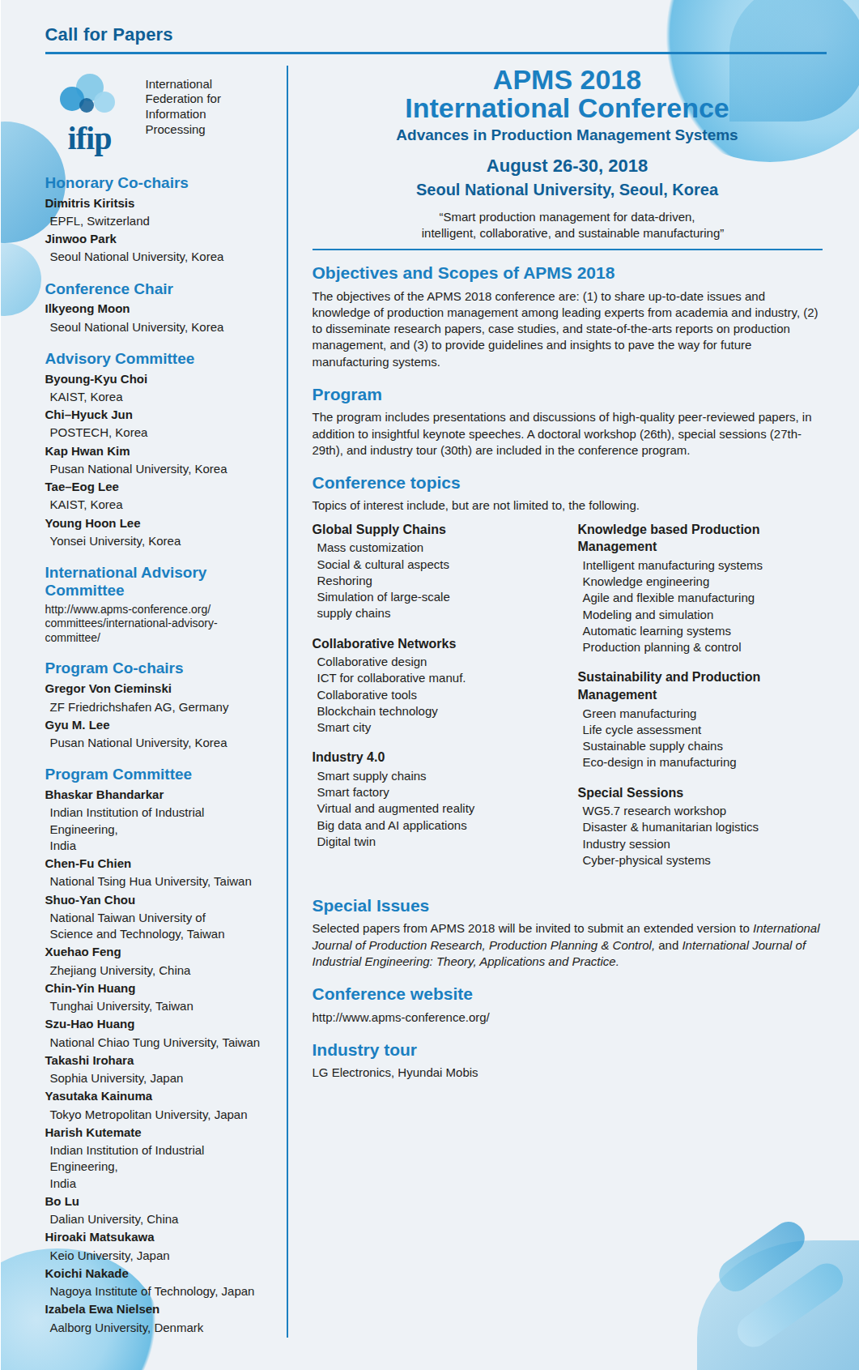Call for Papers
ifip
International
Federation for
Information
Processing
Honorary Co-chairs
Dimitris Kiritsis
EPFL, Switzerland
Jinwoo Park
Seoul National University, Korea
Conference Chair
Ilkyeong Moon
Seoul National University, Korea
Advisory Committee
Byoung-Kyu Choi
KAIST, Korea
Chi–Hyuck Jun
POSTECH, Korea
Kap Hwan Kim
Pusan National University, Korea
Tae–Eog Lee
KAIST, Korea
Young Hoon Lee
Yonsei University, Korea
International Advisory
Committee
http://www.apms-conference.org/
committees/international-advisory-
committee/
Program Co-chairs
Gregor Von Cieminski
ZF Friedrichshafen AG, Germany
Gyu M. Lee
Pusan National University, Korea
Program Committee
Bhaskar Bhandarkar
Indian Institution of Industrial Engineering,
India
Chen-Fu Chien
National Tsing Hua University, Taiwan
Shuo-Yan Chou
National Taiwan University of
Science and Technology, Taiwan
Xuehao Feng
Zhejiang University, China
Chin-Yin Huang
Tunghai University, Taiwan
Szu-Hao Huang
National Chiao Tung University, Taiwan
Takashi Irohara
Sophia University, Japan
Yasutaka Kainuma
Tokyo Metropolitan University, Japan
Harish Kutemate
Indian Institution of Industrial Engineering,
India
Bo Lu
Dalian University, China
Hiroaki Matsukawa
Keio University, Japan
Koichi Nakade
Nagoya Institute of Technology, Japan
Izabela Ewa Nielsen
Aalborg University, Denmark
APMS 2018International Conference
Advances in Production Management Systems
August 26-30, 2018
Seoul National University, Seoul, Korea
“Smart production management for data-driven, intelligent, collaborative, and sustainable manufacturing”
Objectives and Scopes of APMS 2018
The objectives of the APMS 2018 conference are: (1) to share up-to-date issues and knowledge of production management among leading experts from academia and industry, (2) to disseminate research papers, case studies, and state-of-the-arts reports on production management, and (3) to provide guidelines and insights to pave the way for future manufacturing systems.
Program
The program includes presentations and discussions of high-quality peer-reviewed papers, in addition to insightful keynote speeches. A doctoral workshop (26th), special sessions (27th-29th), and industry tour (30th) are included in the conference program.
Conference topics
Topics of interest include, but are not limited to, the following.
Global Supply Chains
Mass customization
Social & cultural aspects
Reshoring
Simulation of large-scale
supply chains
Collaborative Networks
Collaborative design
ICT for collaborative manuf.
Collaborative tools
Blockchain technology
Smart city
Industry 4.0
Smart supply chains
Smart factory
Virtual and augmented reality
Big data and AI applications
Digital twin
Knowledge based Production Management
Intelligent manufacturing systems
Knowledge engineering
Agile and flexible manufacturing
Modeling and simulation
Automatic learning systems
Production planning & control
Sustainability and Production Management
Green manufacturing
Life cycle assessment
Sustainable supply chains
Eco-design in manufacturing
Special Sessions
WG5.7 research workshop
Disaster & humanitarian logistics
Industry session
Cyber-physical systems
Special Issues
Selected papers from APMS 2018 will be invited to submit an extended version to International Journal of Production Research, Production Planning & Control, and International Journal of Industrial Engineering: Theory, Applications and Practice.
Conference website
http://www.apms-conference.org/
Industry tour
LG Electronics, Hyundai Mobis